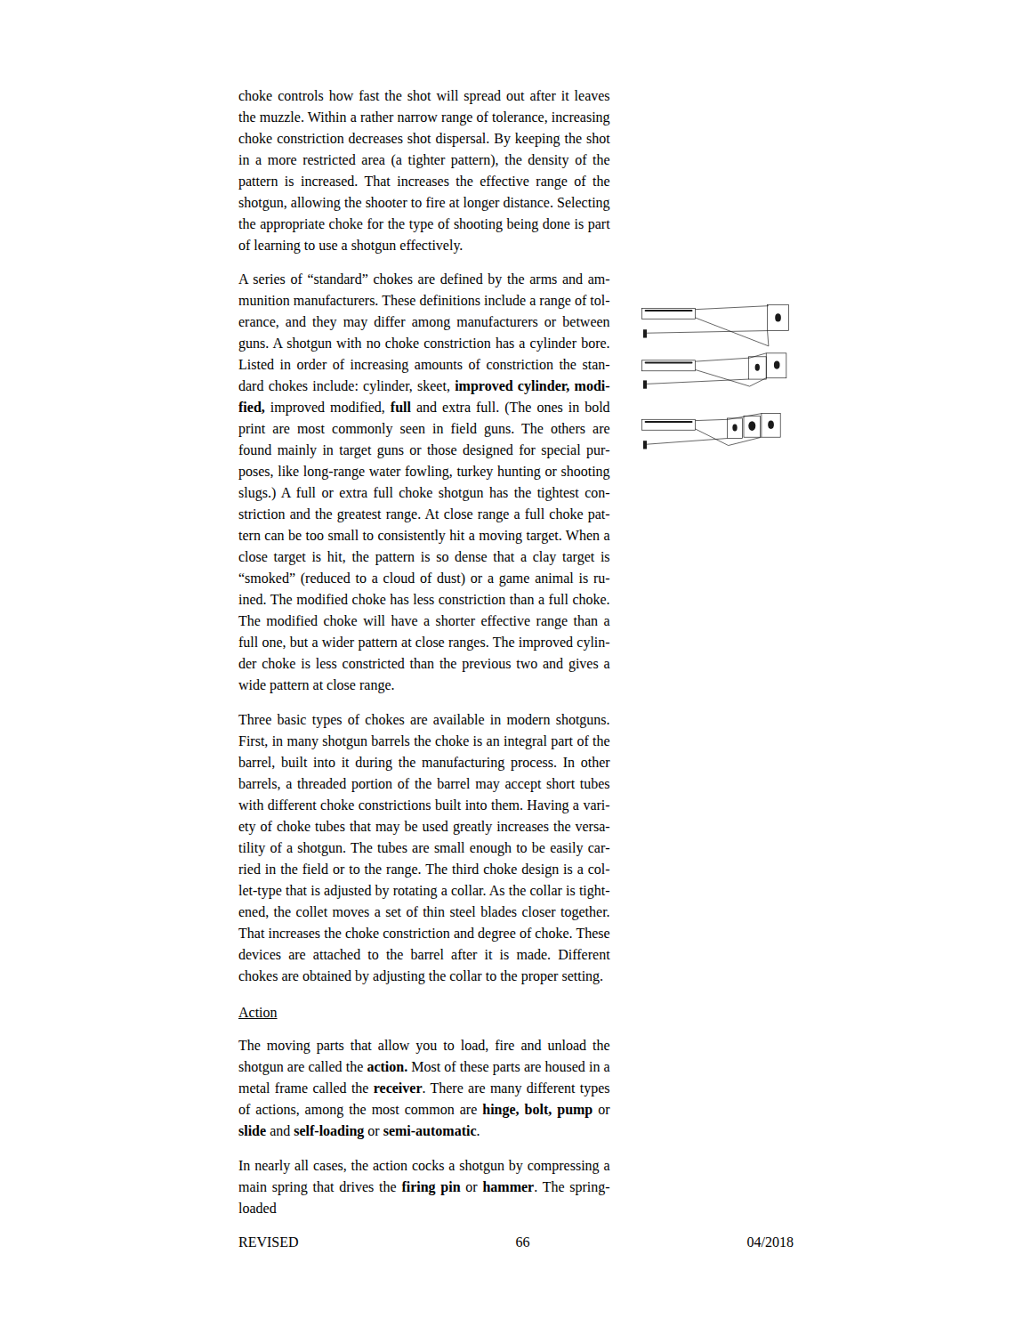choke controls how fast the shot will spread out after it leaves the muzzle. Within a rather narrow range of tolerance, increasing choke constriction decreases shot dispersal. By keeping the shot in a more restricted area (a tighter pattern), the density of the pattern is increased. That increases the effective range of the shotgun, allowing the shooter to fire at longer distance. Selecting the appropriate choke for the type of shooting being done is part of learning to use a shotgun effectively.
A series of “standard” chokes are defined by the arms and ammunition manufacturers. These definitions include a range of tolerance, and they may differ among manufacturers or between guns. A shotgun with no choke constriction has a cylinder bore. Listed in order of increasing amounts of constriction the standard chokes include: cylinder, skeet, improved cylinder, modified, improved modified, full and extra full. (The ones in bold print are most commonly seen in field guns. The others are found mainly in target guns or those designed for special purposes, like long-range water fowling, turkey hunting or shooting slugs.) A full or extra full choke shotgun has the tightest constriction and the greatest range. At close range a full choke pattern can be too small to consistently hit a moving target. When a close target is hit, the pattern is so dense that a clay target is “smoked” (reduced to a cloud of dust) or a game animal is ruined. The modified choke has less constriction than a full choke. The modified choke will have a shorter effective range than a full one, but a wider pattern at close ranges. The improved cylinder choke is less constricted than the previous two and gives a wide pattern at close range.
Three basic types of chokes are available in modern shotguns. First, in many shotgun barrels the choke is an integral part of the barrel, built into it during the manufacturing process. In other barrels, a threaded portion of the barrel may accept short tubes with different choke constrictions built into them. Having a variety of choke tubes that may be used greatly increases the versatility of a shotgun. The tubes are small enough to be easily carried in the field or to the range. The third choke design is a collet-type that is adjusted by rotating a collar. As the collar is tightened, the collet moves a set of thin steel blades closer together. That increases the choke constriction and degree of choke. These devices are attached to the barrel after it is made. Different chokes are obtained by adjusting the collar to the proper setting.
Action
The moving parts that allow you to load, fire and unload the shotgun are called the action. Most of these parts are housed in a metal frame called the receiver. There are many different types of actions, among the most common are hinge, bolt, pump or slide and self-loading or semi-automatic.
In nearly all cases, the action cocks a shotgun by compressing a main spring that drives the firing pin or hammer. The spring-loaded
REVISED 66 04/2018